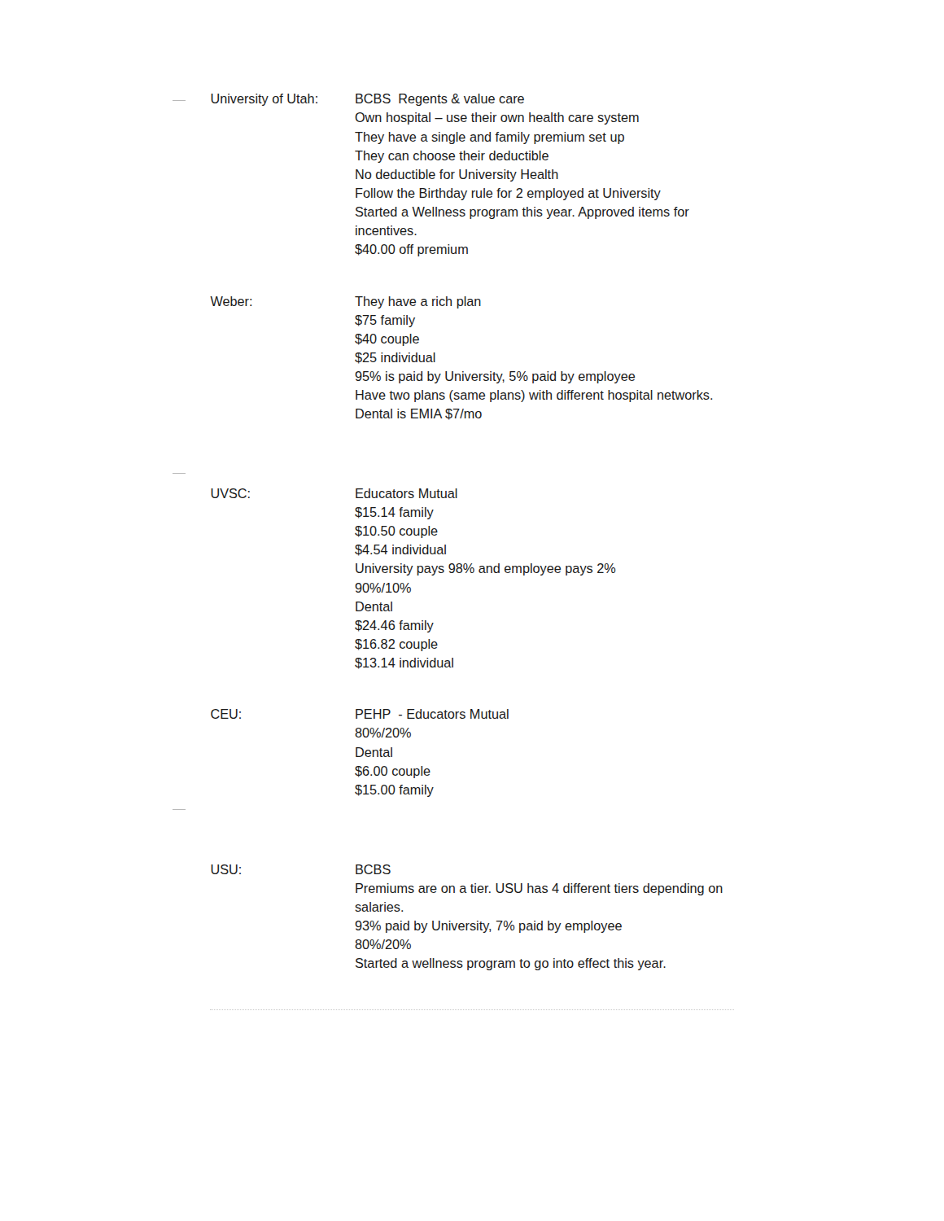| University of Utah: | BCBS Regents & value care Own hospital – use their own health care system They have a single and family premium set up They can choose their deductible No deductible for University Health Follow the Birthday rule for 2 employed at University Started a Wellness program this year. Approved items for incentives. $40.00 off premium |
| Weber: | They have a rich plan $75 family $40 couple $25 individual 95% is paid by University, 5% paid by employee Have two plans (same plans) with different hospital networks. Dental is EMIA $7/mo |
| UVSC: | Educators Mutual $15.14 family $10.50 couple $4.54 individual University pays 98% and employee pays 2% 90%/10% Dental $24.46 family $16.82 couple $13.14 individual |
| CEU: | PEHP - Educators Mutual 80%/20% Dental $6.00 couple $15.00 family |
| USU: | BCBS Premiums are on a tier. USU has 4 different tiers depending on salaries. 93% paid by University, 7% paid by employee 80%/20% Started a wellness program to go into effect this year. |